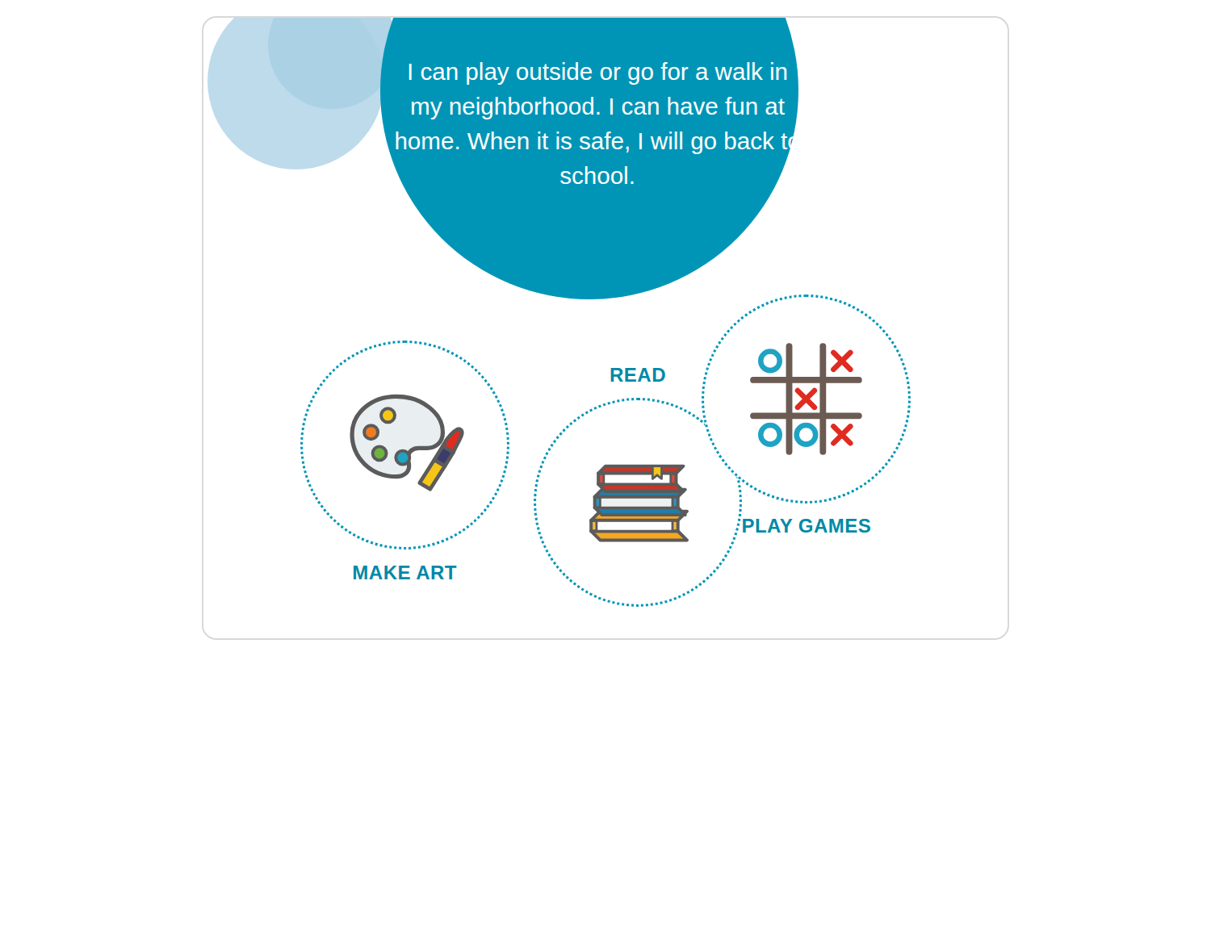I can play outside or go for a walk in my neighborhood. I can have fun at home. When it is safe, I will go back to school.
Make Art
Read
Play Games